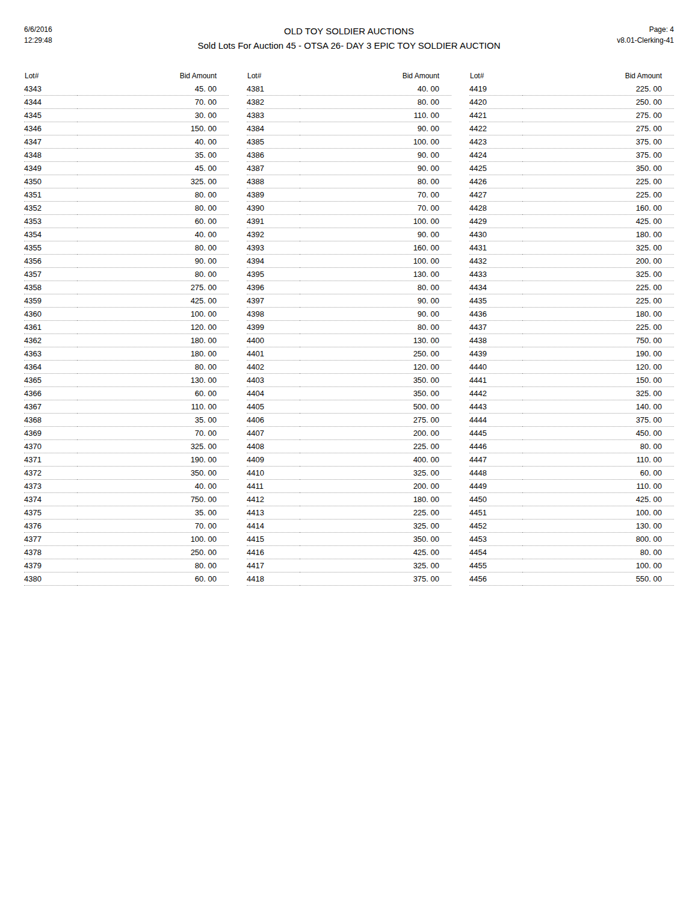6/6/2016
12:29:48
Page: 4
v8.01-Clerking-41
OLD TOY SOLDIER AUCTIONS
Sold Lots For Auction 45 - OTSA 26- DAY 3 EPIC TOY SOLDIER AUCTION
| Lot# | Bid Amount |
| --- | --- |
| 4343 | 45. 00 |
| 4344 | 70. 00 |
| 4345 | 30. 00 |
| 4346 | 150. 00 |
| 4347 | 40. 00 |
| 4348 | 35. 00 |
| 4349 | 45. 00 |
| 4350 | 325. 00 |
| 4351 | 80. 00 |
| 4352 | 80. 00 |
| 4353 | 60. 00 |
| 4354 | 40. 00 |
| 4355 | 80. 00 |
| 4356 | 90. 00 |
| 4357 | 80. 00 |
| 4358 | 275. 00 |
| 4359 | 425. 00 |
| 4360 | 100. 00 |
| 4361 | 120. 00 |
| 4362 | 180. 00 |
| 4363 | 180. 00 |
| 4364 | 80. 00 |
| 4365 | 130. 00 |
| 4366 | 60. 00 |
| 4367 | 110. 00 |
| 4368 | 35. 00 |
| 4369 | 70. 00 |
| 4370 | 325. 00 |
| 4371 | 190. 00 |
| 4372 | 350. 00 |
| 4373 | 40. 00 |
| 4374 | 750. 00 |
| 4375 | 35. 00 |
| 4376 | 70. 00 |
| 4377 | 100. 00 |
| 4378 | 250. 00 |
| 4379 | 80. 00 |
| 4380 | 60. 00 |
| Lot# | Bid Amount |
| --- | --- |
| 4381 | 40. 00 |
| 4382 | 80. 00 |
| 4383 | 110. 00 |
| 4384 | 90. 00 |
| 4385 | 100. 00 |
| 4386 | 90. 00 |
| 4387 | 90. 00 |
| 4388 | 80. 00 |
| 4389 | 70. 00 |
| 4390 | 70. 00 |
| 4391 | 100. 00 |
| 4392 | 90. 00 |
| 4393 | 160. 00 |
| 4394 | 100. 00 |
| 4395 | 130. 00 |
| 4396 | 80. 00 |
| 4397 | 90. 00 |
| 4398 | 90. 00 |
| 4399 | 80. 00 |
| 4400 | 130. 00 |
| 4401 | 250. 00 |
| 4402 | 120. 00 |
| 4403 | 350. 00 |
| 4404 | 350. 00 |
| 4405 | 500. 00 |
| 4406 | 275. 00 |
| 4407 | 200. 00 |
| 4408 | 225. 00 |
| 4409 | 400. 00 |
| 4410 | 325. 00 |
| 4411 | 200. 00 |
| 4412 | 180. 00 |
| 4413 | 225. 00 |
| 4414 | 325. 00 |
| 4415 | 350. 00 |
| 4416 | 425. 00 |
| 4417 | 325. 00 |
| 4418 | 375. 00 |
| Lot# | Bid Amount |
| --- | --- |
| 4419 | 225. 00 |
| 4420 | 250. 00 |
| 4421 | 275. 00 |
| 4422 | 275. 00 |
| 4423 | 375. 00 |
| 4424 | 375. 00 |
| 4425 | 350. 00 |
| 4426 | 225. 00 |
| 4427 | 225. 00 |
| 4428 | 160. 00 |
| 4429 | 425. 00 |
| 4430 | 180. 00 |
| 4431 | 325. 00 |
| 4432 | 200. 00 |
| 4433 | 325. 00 |
| 4434 | 225. 00 |
| 4435 | 225. 00 |
| 4436 | 180. 00 |
| 4437 | 225. 00 |
| 4438 | 750. 00 |
| 4439 | 190. 00 |
| 4440 | 120. 00 |
| 4441 | 150. 00 |
| 4442 | 325. 00 |
| 4443 | 140. 00 |
| 4444 | 375. 00 |
| 4445 | 450. 00 |
| 4446 | 80. 00 |
| 4447 | 110. 00 |
| 4448 | 60. 00 |
| 4449 | 110. 00 |
| 4450 | 425. 00 |
| 4451 | 100. 00 |
| 4452 | 130. 00 |
| 4453 | 800. 00 |
| 4454 | 80. 00 |
| 4455 | 100. 00 |
| 4456 | 550. 00 |